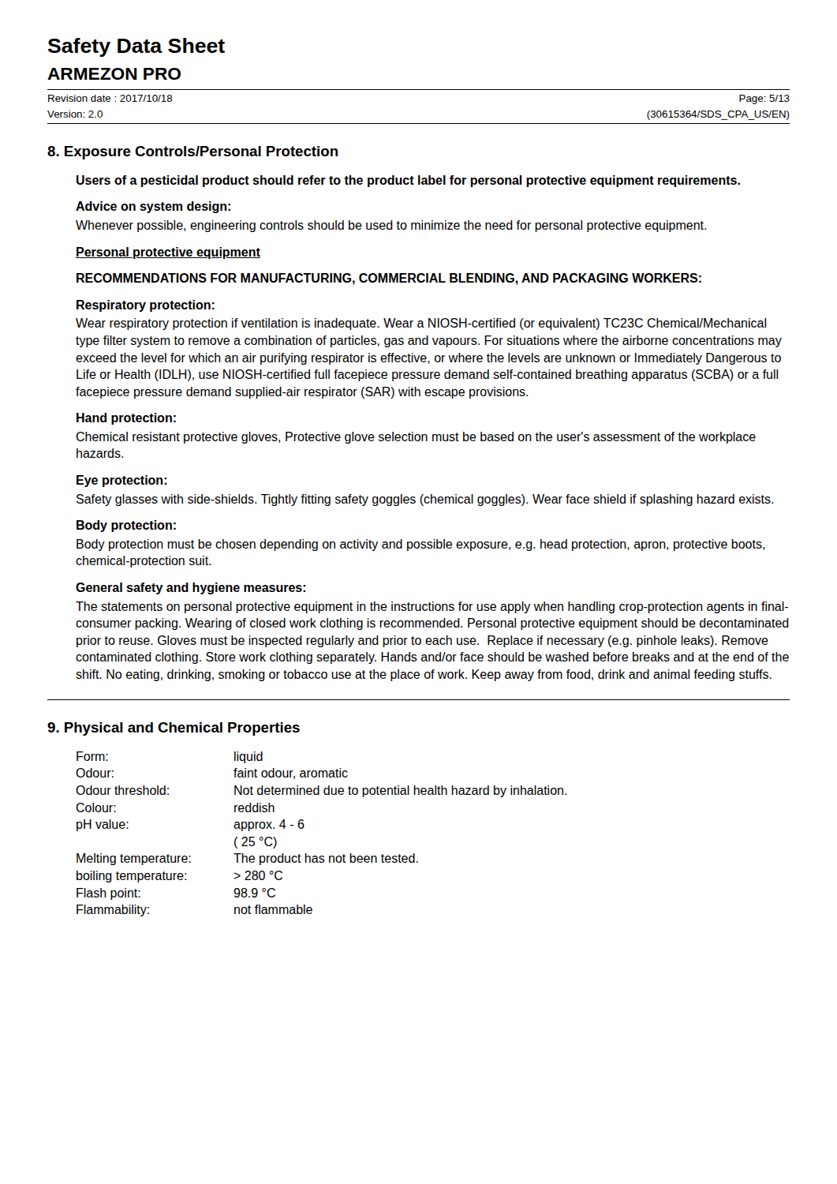Safety Data Sheet
ARMEZON PRO
Revision date : 2017/10/18
Page: 5/13
Version: 2.0
(30615364/SDS_CPA_US/EN)
8. Exposure Controls/Personal Protection
Users of a pesticidal product should refer to the product label for personal protective equipment requirements.
Advice on system design:
Whenever possible, engineering controls should be used to minimize the need for personal protective equipment.
Personal protective equipment
RECOMMENDATIONS FOR MANUFACTURING, COMMERCIAL BLENDING, AND PACKAGING WORKERS:
Respiratory protection:
Wear respiratory protection if ventilation is inadequate. Wear a NIOSH-certified (or equivalent) TC23C Chemical/Mechanical type filter system to remove a combination of particles, gas and vapours. For situations where the airborne concentrations may exceed the level for which an air purifying respirator is effective, or where the levels are unknown or Immediately Dangerous to Life or Health (IDLH), use NIOSH-certified full facepiece pressure demand self-contained breathing apparatus (SCBA) or a full facepiece pressure demand supplied-air respirator (SAR) with escape provisions.
Hand protection:
Chemical resistant protective gloves, Protective glove selection must be based on the user's assessment of the workplace hazards.
Eye protection:
Safety glasses with side-shields. Tightly fitting safety goggles (chemical goggles). Wear face shield if splashing hazard exists.
Body protection:
Body protection must be chosen depending on activity and possible exposure, e.g. head protection, apron, protective boots, chemical-protection suit.
General safety and hygiene measures:
The statements on personal protective equipment in the instructions for use apply when handling crop-protection agents in final-consumer packing. Wearing of closed work clothing is recommended. Personal protective equipment should be decontaminated prior to reuse. Gloves must be inspected regularly and prior to each use. Replace if necessary (e.g. pinhole leaks). Remove contaminated clothing. Store work clothing separately. Hands and/or face should be washed before breaks and at the end of the shift. No eating, drinking, smoking or tobacco use at the place of work. Keep away from food, drink and animal feeding stuffs.
9. Physical and Chemical Properties
| Form: | liquid |
| Odour: | faint odour, aromatic |
| Odour threshold: | Not determined due to potential health hazard by inhalation. |
| Colour: | reddish |
| pH value: | approx. 4 - 6 |
| | ( 25 °C) |
| Melting temperature: | The product has not been tested. |
| boiling temperature: | > 280 °C |
| Flash point: | 98.9 °C |
| Flammability: | not flammable |